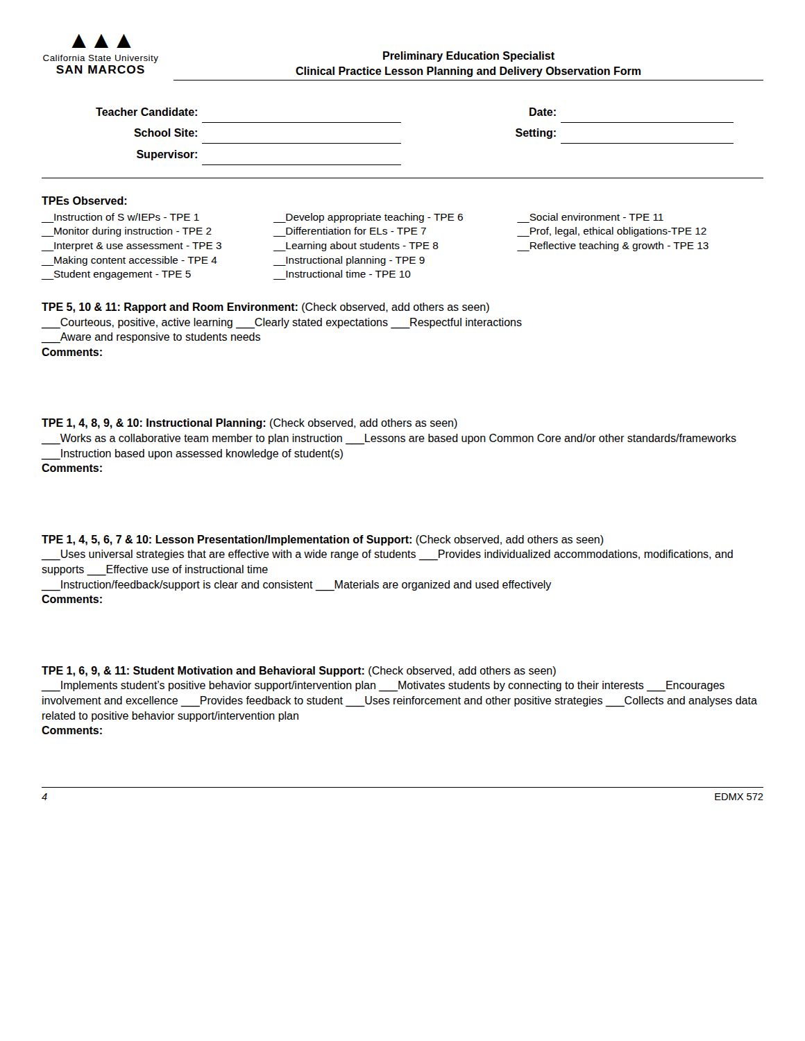▲▲▲ California State University SAN MARCOS
Preliminary Education Specialist
Clinical Practice Lesson Planning and Delivery Observation Form
| Teacher Candidate: | | | Date: | |
| School Site: | | | Setting: | |
| Supervisor: | | | | |
TPEs Observed:
| __Instruction of S w/IEPs - TPE 1 | __Develop appropriate teaching - TPE 6 | __Social environment - TPE 11 |
| __Monitor during instruction - TPE 2 | __Differentiation for ELs - TPE 7 | __Prof, legal, ethical obligations-TPE 12 |
| __Interpret & use assessment - TPE 3 | __Learning about students - TPE 8 | __Reflective teaching & growth - TPE 13 |
| __Making content accessible - TPE 4 | __Instructional planning - TPE 9 | |
| __Student engagement - TPE 5 | __Instructional time - TPE 10 | |
TPE 5, 10 & 11: Rapport and Room Environment: (Check observed, add others as seen)
___Courteous, positive, active learning ___Clearly stated expectations ___Respectful interactions
___Aware and responsive to students needs
Comments:
TPE 1, 4, 8, 9, & 10: Instructional Planning: (Check observed, add others as seen)
___Works as a collaborative team member to plan instruction ___Lessons are based upon Common Core and/or other standards/frameworks ___Instruction based upon assessed knowledge of student(s)
Comments:
TPE 1, 4, 5, 6, 7 & 10: Lesson Presentation/Implementation of Support: (Check observed, add others as seen)
___Uses universal strategies that are effective with a wide range of students ___Provides individualized accommodations, modifications, and supports ___Effective use of instructional time
___Instruction/feedback/support is clear and consistent ___Materials are organized and used effectively
Comments:
TPE 1, 6, 9, & 11: Student Motivation and Behavioral Support: (Check observed, add others as seen)
___Implements student’s positive behavior support/intervention plan ___Motivates students by connecting to their interests ___Encourages involvement and excellence ___Provides feedback to student ___Uses reinforcement and other positive strategies ___Collects and analyses data related to positive behavior support/intervention plan
Comments:
4
EDMX 572